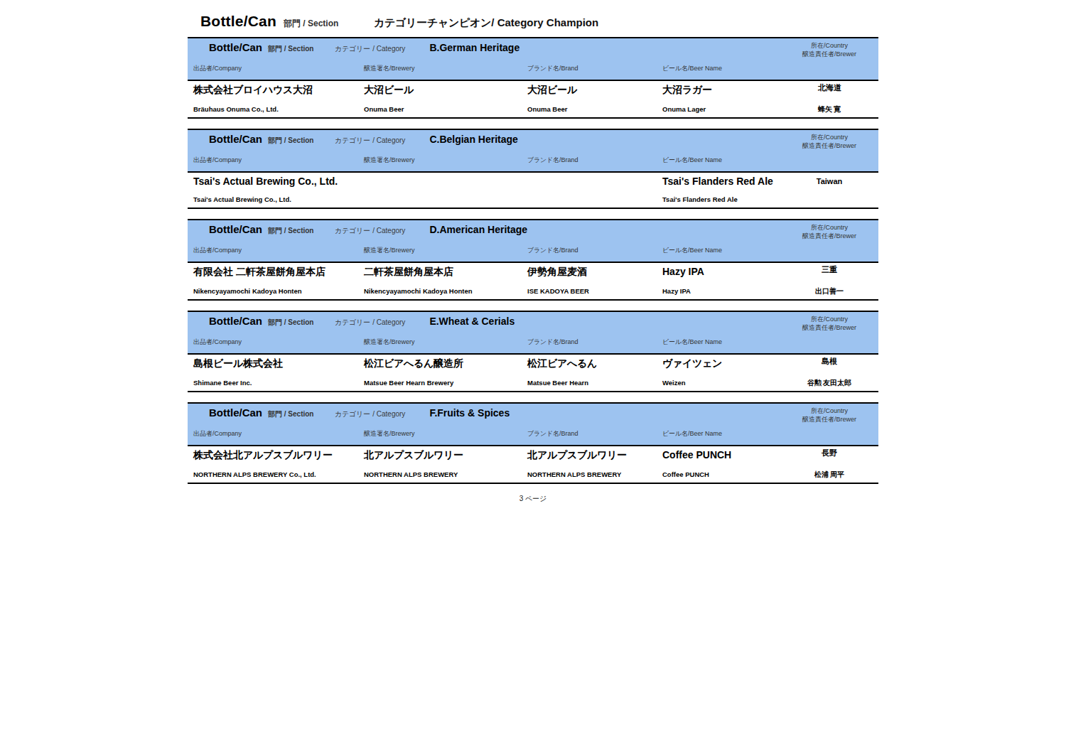Bottle/Can 部門 / Section カテゴリーチャンピオン/ Category Champion
Bottle/Can 部門 / Section カテゴリー / Category B.German Heritage
所在/Country
醸造責任者/Brewer
出品者/Company 醸造署名/Brewery ブランド名/Brand ビール名/Beer Name
株式会社ブロイハウス大沼 大沼ビール 大沼ビール 大沼ラガー
Bräuhaus Onuma Co., Ltd. Onuma Beer Onuma Beer Onuma Lager
北海道
蜂矢 寛
Bottle/Can 部門 / Section カテゴリー / Category C.Belgian Heritage
所在/Country
醸造責任者/Brewer
出品者/Company 醸造署名/Brewery ブランド名/Brand ビール名/Beer Name
Tsai's Actual Brewing Co., Ltd. Tsai's Flanders Red Ale
Tsai's Actual Brewing Co., Ltd. Tsai's Flanders Red Ale
Taiwan
Bottle/Can 部門 / Section カテゴリー / Category D.American Heritage
所在/Country
醸造責任者/Brewer
出品者/Company 醸造署名/Brewery ブランド名/Brand ビール名/Beer Name
有限会社 二軒茶屋餅角屋本店 二軒茶屋餅角屋本店 伊勢角屋麦酒 Hazy IPA
Nikencyayamochi Kadoya Honten Nikencyayamochi Kadoya Honten ISE KADOYA BEER Hazy IPA
三重
出口善一
Bottle/Can 部門 / Section カテゴリー / Category E.Wheat & Cerials
所在/Country
醸造責任者/Brewer
出品者/Company 醸造署名/Brewery ブランド名/Brand ビール名/Beer Name
島根ビール株式会社 松江ビアへるん醸造所 松江ビアへるん ヴァイツェン
Shimane Beer Inc. Matsue Beer Hearn Brewery Matsue Beer Hearn Weizen
島根
谷勲 友田太郎
Bottle/Can 部門 / Section カテゴリー / Category F.Fruits & Spices
所在/Country
醸造責任者/Brewer
出品者/Company 醸造署名/Brewery ブランド名/Brand ビール名/Beer Name
株式会社北アルプスブルワリー 北アルプスブルワリー 北アルプスブルワリー Coffee PUNCH
NORTHERN ALPS BREWERY Co., Ltd. NORTHERN ALPS BREWERY NORTHERN ALPS BREWERY Coffee PUNCH
長野
松浦 周平
3 ページ